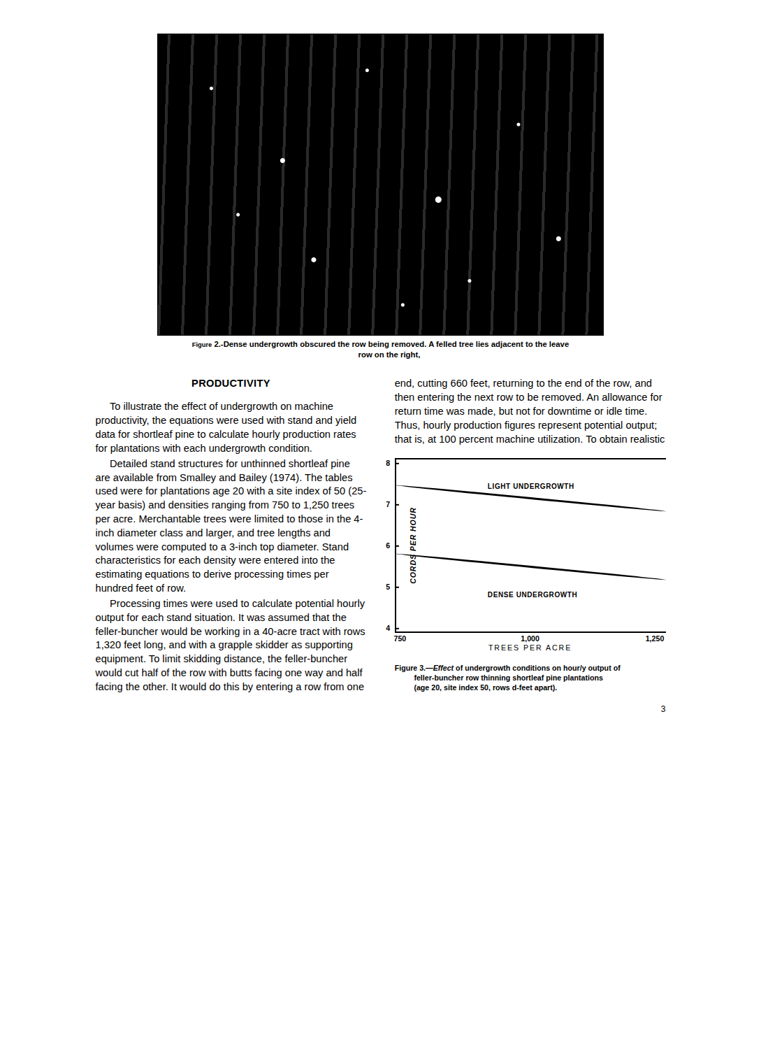Figure 2.-Dense undergrowth obscured the row being removed. A felled tree lies adjacent to the leave row on the right,
PRODUCTIVITY
To illustrate the effect of undergrowth on machine productivity, the equations were used with stand and yield data for shortleaf pine to calculate hourly production rates for plantations with each undergrowth condition.
Detailed stand structures for unthinned shortleaf pine are available from Smalley and Bailey (1974). The tables used were for plantations age 20 with a site index of 50 (25-year basis) and densities ranging from 750 to 1,250 trees per acre. Merchantable trees were limited to those in the 4-inch diameter class and larger, and tree lengths and volumes were computed to a 3-inch top diameter. Stand characteristics for each density were entered into the estimating equations to derive processing times per hundred feet of row.
Processing times were used to calculate potential hourly output for each stand situation. It was assumed that the feller-buncher would be working in a 40-acre tract with rows 1,320 feet long, and with a grapple skidder as supporting equipment. To limit skidding distance, the feller-buncher would cut half of the row with butts facing one way and half facing the other. It would do this by entering a row from one end, cutting 660 feet, returning to the end of the row, and then entering the next row to be removed. An allowance for return time was made, but not for downtime or idle time. Thus, hourly production figures represent potential output; that is, at 100 percent machine utilization. To obtain realistic
CORDS PER HOUR 8 7 6 5 4
LIGHT UNDERGROWTH DENSE UNDERGROWTH
750 1,000 1,250 TREES PER ACRE
Figure 3.—Effect of undergrowth conditions on hour/y output of feller-buncher row thinning shortleaf pine plantations (age 20, site index 50, rows d-feet apart).
3